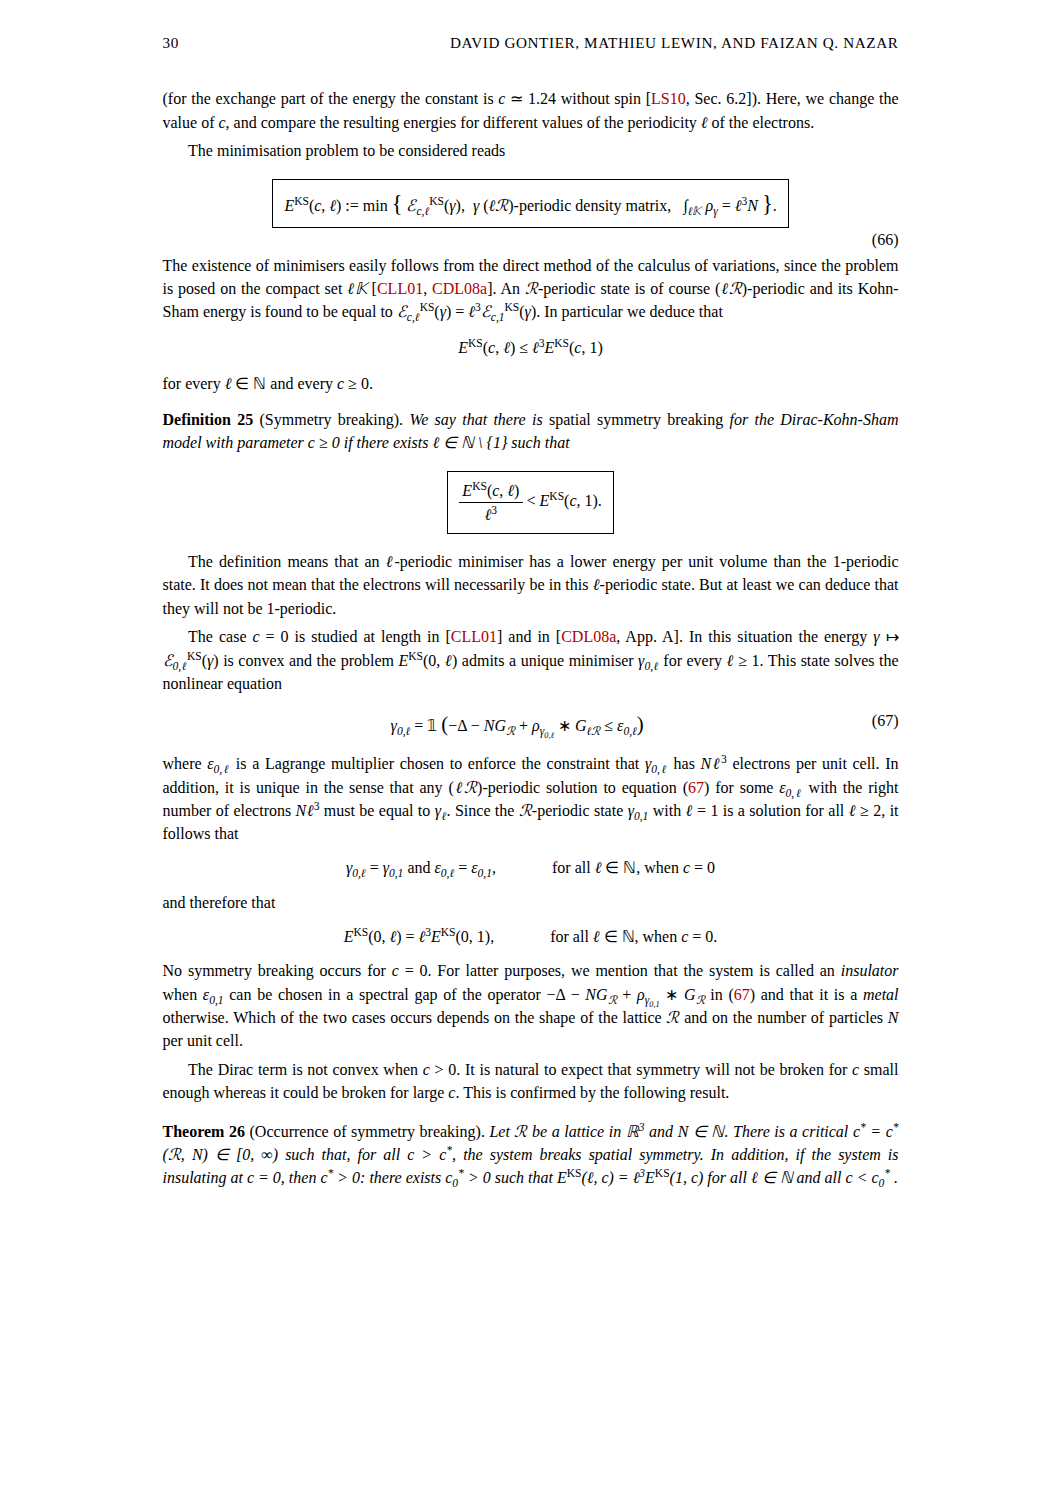30 DAVID GONTIER, MATHIEU LEWIN, AND FAIZAN Q. NAZAR
(for the exchange part of the energy the constant is c ≃ 1.24 without spin [LS10, Sec. 6.2]). Here, we change the value of c, and compare the resulting energies for different values of the periodicity ℓ of the electrons.
The minimisation problem to be considered reads
EKS(c, ℓ) := min { ℰc,ℓKS(γ), γ (ℓℛ)-periodic density matrix, ∫ℓ𝕂 ργ = ℓ3N }. (66)
The existence of minimisers easily follows from the direct method of the calculus of variations, since the problem is posed on the compact set ℓ𝕂 [CLL01, CDL08a]. An ℛ-periodic state is of course (ℓℛ)-periodic and its Kohn-Sham energy is found to be equal to ℰc,ℓKS(γ) = ℓ3ℰc,1KS(γ). In particular we deduce that
EKS(c, ℓ) ≤ ℓ3EKS(c, 1)
for every ℓ ∈ ℕ and every c ≥ 0.
Definition 25 (Symmetry breaking). We say that there is spatial symmetry breaking for the Dirac-Kohn-Sham model with parameter c ≥ 0 if there exists ℓ ∈ ℕ \ {1} such that
EKS(c, ℓ) ℓ3 < EKS(c, 1).
The definition means that an ℓ-periodic minimiser has a lower energy per unit volume than the 1-periodic state. It does not mean that the electrons will necessarily be in this ℓ-periodic state. But at least we can deduce that they will not be 1-periodic.
The case c = 0 is studied at length in [CLL01] and in [CDL08a, App. A]. In this situation the energy γ ↦ ℰ0,ℓKS(γ) is convex and the problem EKS(0, ℓ) admits a unique minimiser γ0,ℓ for every ℓ ≥ 1. This state solves the nonlinear equation
γ0,ℓ = 𝟙 (−Δ − NGℛ + ργ0,ℓ ∗ Gℓℛ ≤ ε0,ℓ) (67)
where ε0,ℓ is a Lagrange multiplier chosen to enforce the constraint that γ0,ℓ has Nℓ3 electrons per unit cell. In addition, it is unique in the sense that any (ℓℛ)-periodic solution to equation (67) for some ε0,ℓ with the right number of electrons Nℓ3 must be equal to γℓ. Since the ℛ-periodic state γ0,1 with ℓ = 1 is a solution for all ℓ ≥ 2, it follows that
γ0,ℓ = γ0,1 and ε0,ℓ = ε0,1, for all ℓ ∈ ℕ, when c = 0
and therefore that
EKS(0, ℓ) = ℓ3EKS(0, 1), for all ℓ ∈ ℕ, when c = 0.
No symmetry breaking occurs for c = 0. For latter purposes, we mention that the system is called an insulator when ε0,1 can be chosen in a spectral gap of the operator −Δ − NGℛ + ργ0,1 ∗ Gℛ in (67) and that it is a metal otherwise. Which of the two cases occurs depends on the shape of the lattice ℛ and on the number of particles N per unit cell.
The Dirac term is not convex when c > 0. It is natural to expect that symmetry will not be broken for c small enough whereas it could be broken for large c. This is confirmed by the following result.
Theorem 26 (Occurrence of symmetry breaking). Let ℛ be a lattice in ℝ3 and N ∈ ℕ. There is a critical c* = c*(ℛ, N) ∈ [0, ∞) such that, for all c > c*, the system breaks spatial symmetry. In addition, if the system is insulating at c = 0, then c* > 0: there exists c0* > 0 such that EKS(ℓ, c) = ℓ3EKS(1, c) for all ℓ ∈ ℕ and all c < c0* .